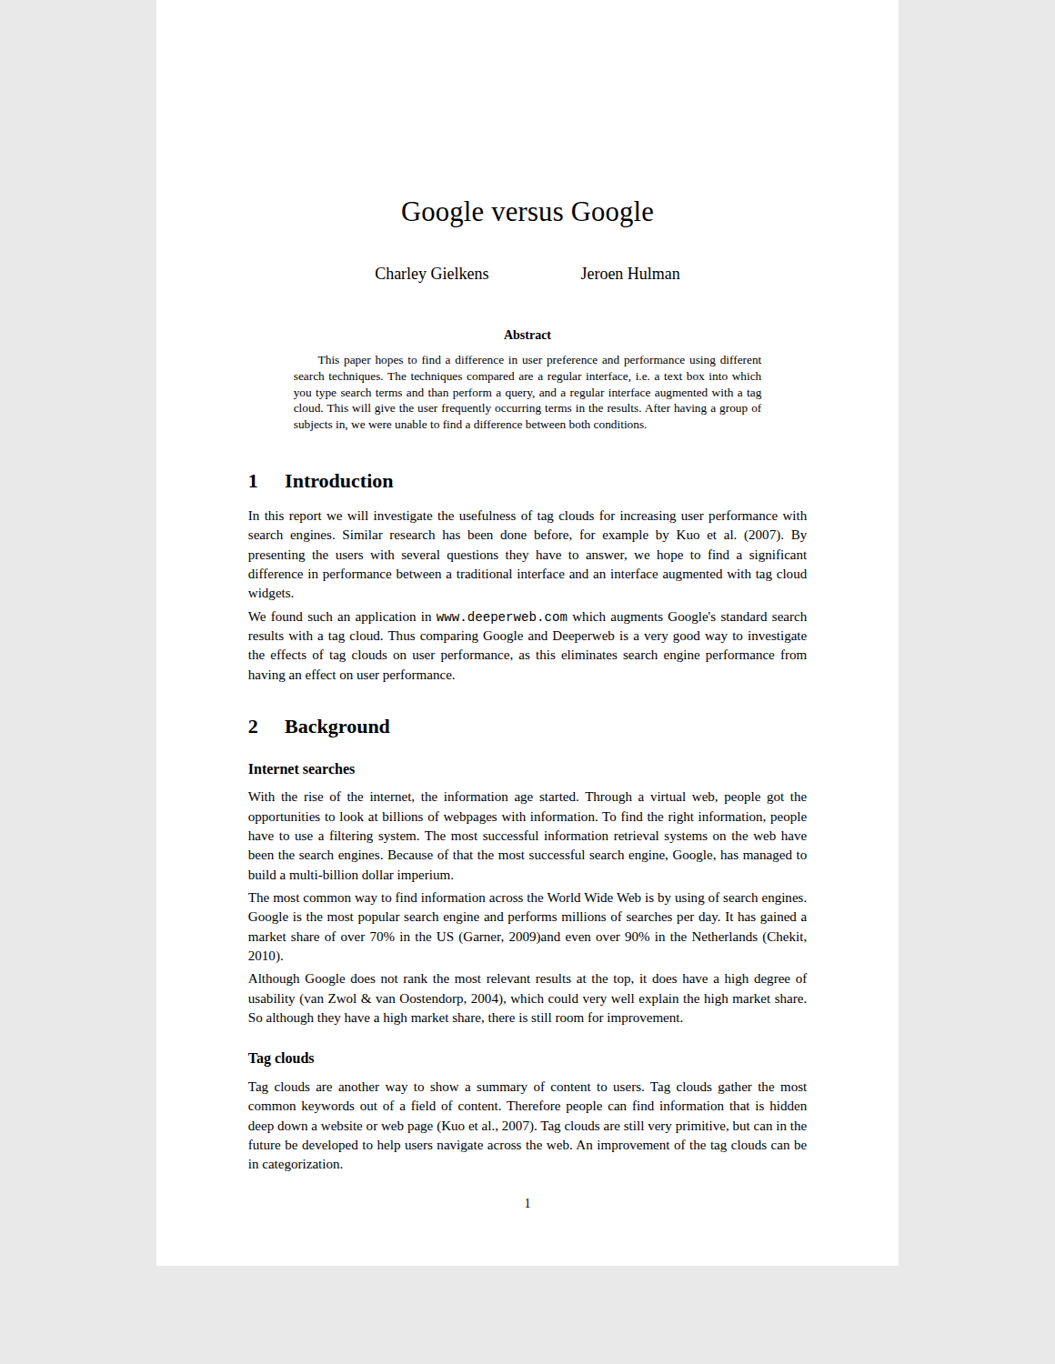Google versus Google
Charley Gielkens Jeroen Hulman
Abstract
This paper hopes to find a difference in user preference and performance using different search techniques. The techniques compared are a regular interface, i.e. a text box into which you type search terms and than perform a query, and a regular interface augmented with a tag cloud. This will give the user frequently occurring terms in the results. After having a group of subjects in, we were unable to find a difference between both conditions.
1 Introduction
In this report we will investigate the usefulness of tag clouds for increasing user performance with search engines. Similar research has been done before, for example by Kuo et al. (2007). By presenting the users with several questions they have to answer, we hope to find a significant difference in performance between a traditional interface and an interface augmented with tag cloud widgets.
We found such an application in www.deeperweb.com which augments Google's standard search results with a tag cloud. Thus comparing Google and Deeperweb is a very good way to investigate the effects of tag clouds on user performance, as this eliminates search engine performance from having an effect on user performance.
2 Background
Internet searches
With the rise of the internet, the information age started. Through a virtual web, people got the opportunities to look at billions of webpages with information. To find the right information, people have to use a filtering system. The most successful information retrieval systems on the web have been the search engines. Because of that the most successful search engine, Google, has managed to build a multi-billion dollar imperium.
The most common way to find information across the World Wide Web is by using of search engines. Google is the most popular search engine and performs millions of searches per day. It has gained a market share of over 70% in the US (Garner, 2009)and even over 90% in the Netherlands (Chekit, 2010).
Although Google does not rank the most relevant results at the top, it does have a high degree of usability (van Zwol & van Oostendorp, 2004), which could very well explain the high market share. So although they have a high market share, there is still room for improvement.
Tag clouds
Tag clouds are another way to show a summary of content to users. Tag clouds gather the most common keywords out of a field of content. Therefore people can find information that is hidden deep down a website or web page (Kuo et al., 2007). Tag clouds are still very primitive, but can in the future be developed to help users navigate across the web. An improvement of the tag clouds can be in categorization.
1